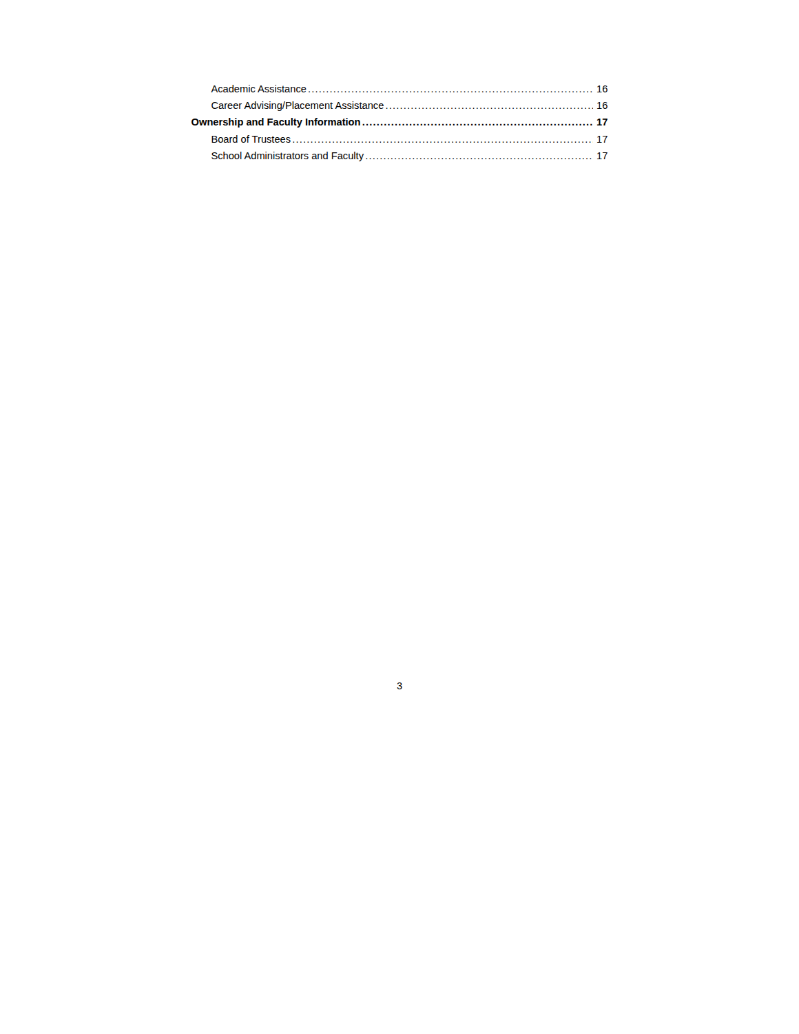Academic Assistance ........................................................................................................................... 16
Career Advising/Placement Assistance ............................................................................................... 16
Ownership and Faculty Information ..................................................................................................... 17
Board of Trustees .............................................................................................................................. 17
School Administrators and Faculty ..................................................................................................... 17
3